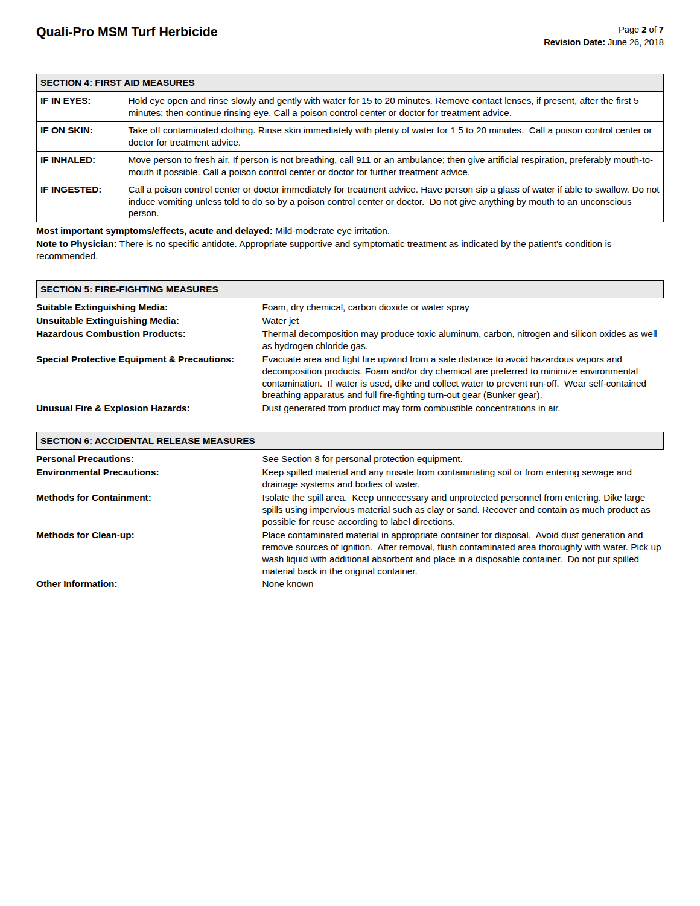Quali-Pro MSM Turf Herbicide
Page 2 of 7
Revision Date: June 26, 2018
SECTION 4: FIRST AID MEASURES
| IF IN EYES: | Hold eye open and rinse slowly and gently with water for 15 to 20 minutes. Remove contact lenses, if present, after the first 5 minutes; then continue rinsing eye. Call a poison control center or doctor for treatment advice. |
| IF ON SKIN: | Take off contaminated clothing. Rinse skin immediately with plenty of water for 1 5 to 20 minutes. Call a poison control center or doctor for treatment advice. |
| IF INHALED: | Move person to fresh air. If person is not breathing, call 911 or an ambulance; then give artificial respiration, preferably mouth-to-mouth if possible. Call a poison control center or doctor for further treatment advice. |
| IF INGESTED: | Call a poison control center or doctor immediately for treatment advice. Have person sip a glass of water if able to swallow. Do not induce vomiting unless told to do so by a poison control center or doctor. Do not give anything by mouth to an unconscious person. |
Most important symptoms/effects, acute and delayed: Mild-moderate eye irritation.
Note to Physician: There is no specific antidote. Appropriate supportive and symptomatic treatment as indicated by the patient's condition is recommended.
SECTION 5: FIRE-FIGHTING MEASURES
| Suitable Extinguishing Media: | Foam, dry chemical, carbon dioxide or water spray |
| Unsuitable Extinguishing Media: | Water jet |
| Hazardous Combustion Products: | Thermal decomposition may produce toxic aluminum, carbon, nitrogen and silicon oxides as well as hydrogen chloride gas. |
| Special Protective Equipment & Precautions: | Evacuate area and fight fire upwind from a safe distance to avoid hazardous vapors and decomposition products. Foam and/or dry chemical are preferred to minimize environmental contamination. If water is used, dike and collect water to prevent run-off. Wear self-contained breathing apparatus and full fire-fighting turn-out gear (Bunker gear). |
| Unusual Fire & Explosion Hazards: | Dust generated from product may form combustible concentrations in air. |
SECTION 6: ACCIDENTAL RELEASE MEASURES
| Personal Precautions: | See Section 8 for personal protection equipment. |
| Environmental Precautions: | Keep spilled material and any rinsate from contaminating soil or from entering sewage and drainage systems and bodies of water. |
| Methods for Containment: | Isolate the spill area. Keep unnecessary and unprotected personnel from entering. Dike large spills using impervious material such as clay or sand. Recover and contain as much product as possible for reuse according to label directions. |
| Methods for Clean-up: | Place contaminated material in appropriate container for disposal. Avoid dust generation and remove sources of ignition. After removal, flush contaminated area thoroughly with water. Pick up wash liquid with additional absorbent and place in a disposable container. Do not put spilled material back in the original container. |
| Other Information: | None known |